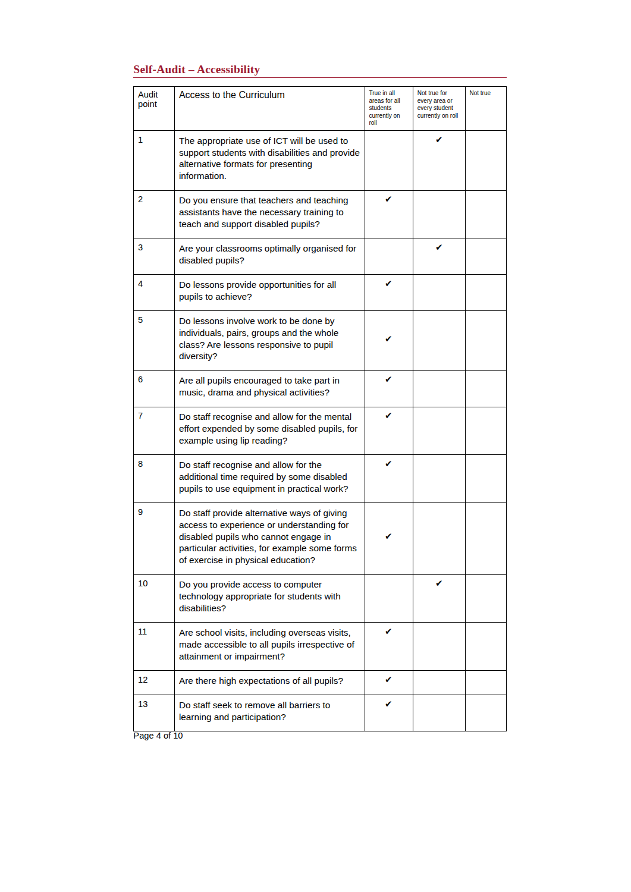Self-Audit – Accessibility
| Audit point | Access to the Curriculum | True in all areas for all students currently on roll | Not true for every area or every student currently on roll | Not true |
| --- | --- | --- | --- | --- |
| 1 | The appropriate use of ICT will be used to support students with disabilities and provide alternative formats for presenting information. | | ✔ | |
| 2 | Do you ensure that teachers and teaching assistants have the necessary training to teach and support disabled pupils? | ✔ | | |
| 3 | Are your classrooms optimally organised for disabled pupils? | | ✔ | |
| 4 | Do lessons provide opportunities for all pupils to achieve? | ✔ | | |
| 5 | Do lessons involve work to be done by individuals, pairs, groups and the whole class? Are lessons responsive to pupil diversity? | ✔ | | |
| 6 | Are all pupils encouraged to take part in music, drama and physical activities? | ✔ | | |
| 7 | Do staff recognise and allow for the mental effort expended by some disabled pupils, for example using lip reading? | ✔ | | |
| 8 | Do staff recognise and allow for the additional time required by some disabled pupils to use equipment in practical work? | ✔ | | |
| 9 | Do staff provide alternative ways of giving access to experience or understanding for disabled pupils who cannot engage in particular activities, for example some forms of exercise in physical education? | ✔ | | |
| 10 | Do you provide access to computer technology appropriate for students with disabilities? | | ✔ | |
| 11 | Are school visits, including overseas visits, made accessible to all pupils irrespective of attainment or impairment? | ✔ | | |
| 12 | Are there high expectations of all pupils? | ✔ | | |
| 13 | Do staff seek to remove all barriers to learning and participation? | ✔ | | |
Page 4 of 10